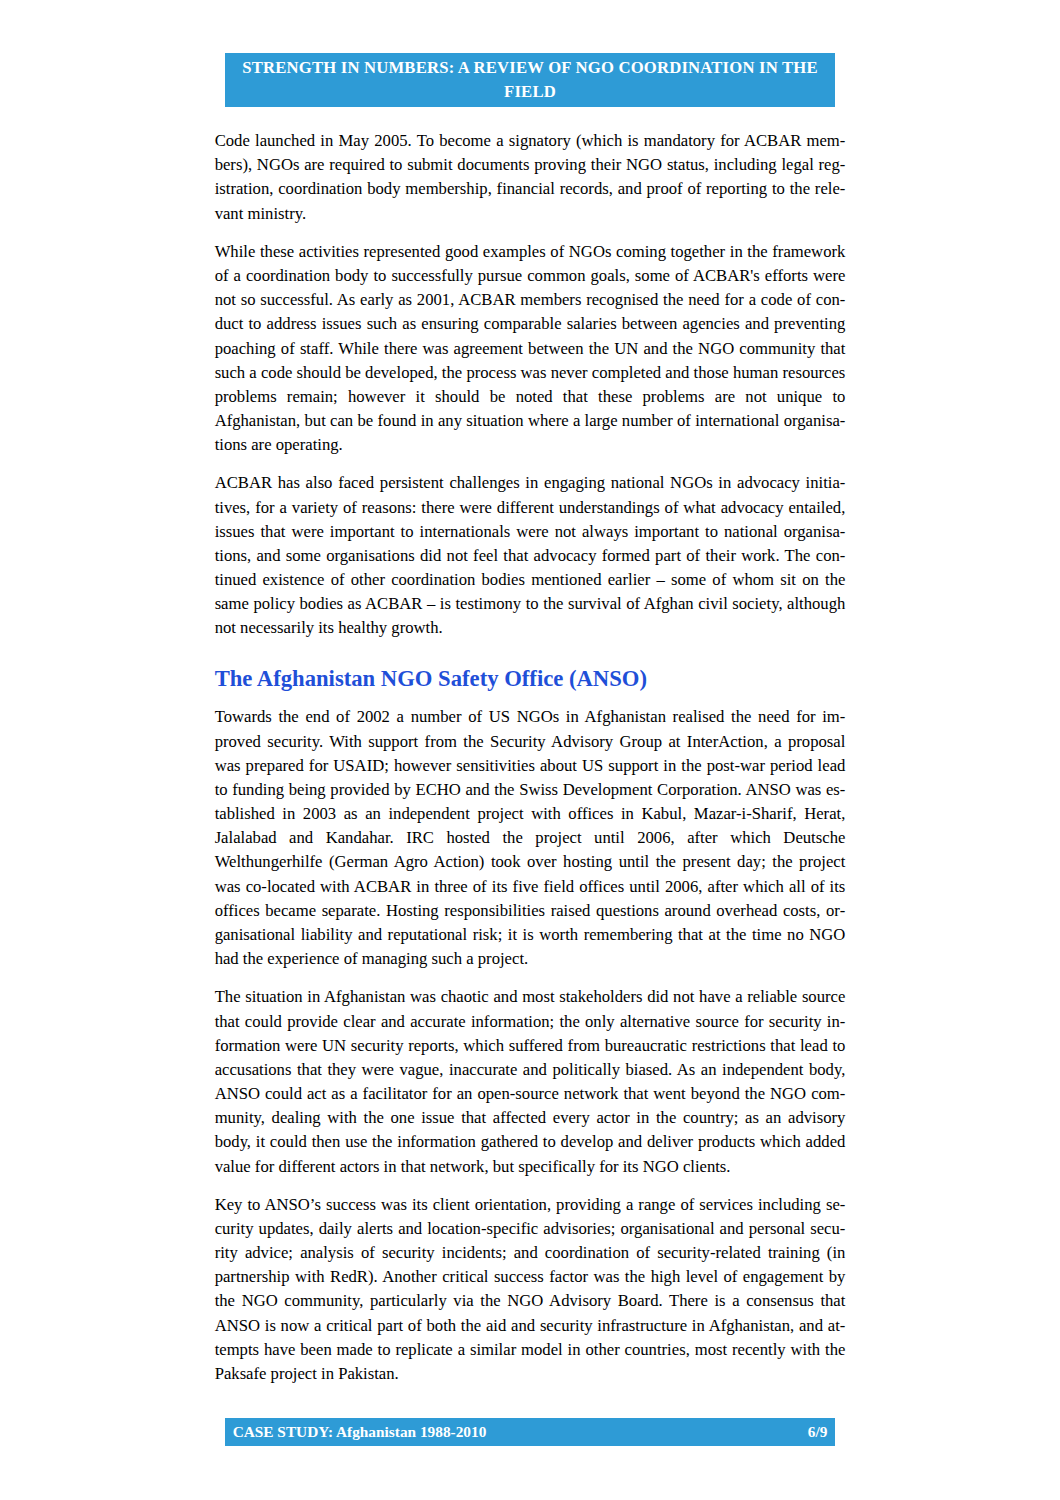STRENGTH IN NUMBERS: A REVIEW OF NGO COORDINATION IN THE FIELD
Code launched in May 2005. To become a signatory (which is mandatory for ACBAR members), NGOs are required to submit documents proving their NGO status, including legal registration, coordination body membership, financial records, and proof of reporting to the relevant ministry.
While these activities represented good examples of NGOs coming together in the framework of a coordination body to successfully pursue common goals, some of ACBAR's efforts were not so successful. As early as 2001, ACBAR members recognised the need for a code of conduct to address issues such as ensuring comparable salaries between agencies and preventing poaching of staff. While there was agreement between the UN and the NGO community that such a code should be developed, the process was never completed and those human resources problems remain; however it should be noted that these problems are not unique to Afghanistan, but can be found in any situation where a large number of international organisations are operating.
ACBAR has also faced persistent challenges in engaging national NGOs in advocacy initiatives, for a variety of reasons: there were different understandings of what advocacy entailed, issues that were important to internationals were not always important to national organisations, and some organisations did not feel that advocacy formed part of their work. The continued existence of other coordination bodies mentioned earlier – some of whom sit on the same policy bodies as ACBAR – is testimony to the survival of Afghan civil society, although not necessarily its healthy growth.
The Afghanistan NGO Safety Office (ANSO)
Towards the end of 2002 a number of US NGOs in Afghanistan realised the need for improved security. With support from the Security Advisory Group at InterAction, a proposal was prepared for USAID; however sensitivities about US support in the post-war period lead to funding being provided by ECHO and the Swiss Development Corporation. ANSO was established in 2003 as an independent project with offices in Kabul, Mazar-i-Sharif, Herat, Jalalabad and Kandahar. IRC hosted the project until 2006, after which Deutsche Welthungerhilfe (German Agro Action) took over hosting until the present day; the project was co-located with ACBAR in three of its five field offices until 2006, after which all of its offices became separate. Hosting responsibilities raised questions around overhead costs, organisational liability and reputational risk; it is worth remembering that at the time no NGO had the experience of managing such a project.
The situation in Afghanistan was chaotic and most stakeholders did not have a reliable source that could provide clear and accurate information; the only alternative source for security information were UN security reports, which suffered from bureaucratic restrictions that lead to accusations that they were vague, inaccurate and politically biased. As an independent body, ANSO could act as a facilitator for an open-source network that went beyond the NGO community, dealing with the one issue that affected every actor in the country; as an advisory body, it could then use the information gathered to develop and deliver products which added value for different actors in that network, but specifically for its NGO clients.
Key to ANSO’s success was its client orientation, providing a range of services including security updates, daily alerts and location-specific advisories; organisational and personal security advice; analysis of security incidents; and coordination of security-related training (in partnership with RedR). Another critical success factor was the high level of engagement by the NGO community, particularly via the NGO Advisory Board. There is a consensus that ANSO is now a critical part of both the aid and security infrastructure in Afghanistan, and attempts have been made to replicate a similar model in other countries, most recently with the Paksafe project in Pakistan.
CASE STUDY: Afghanistan 1988-2010 6/9